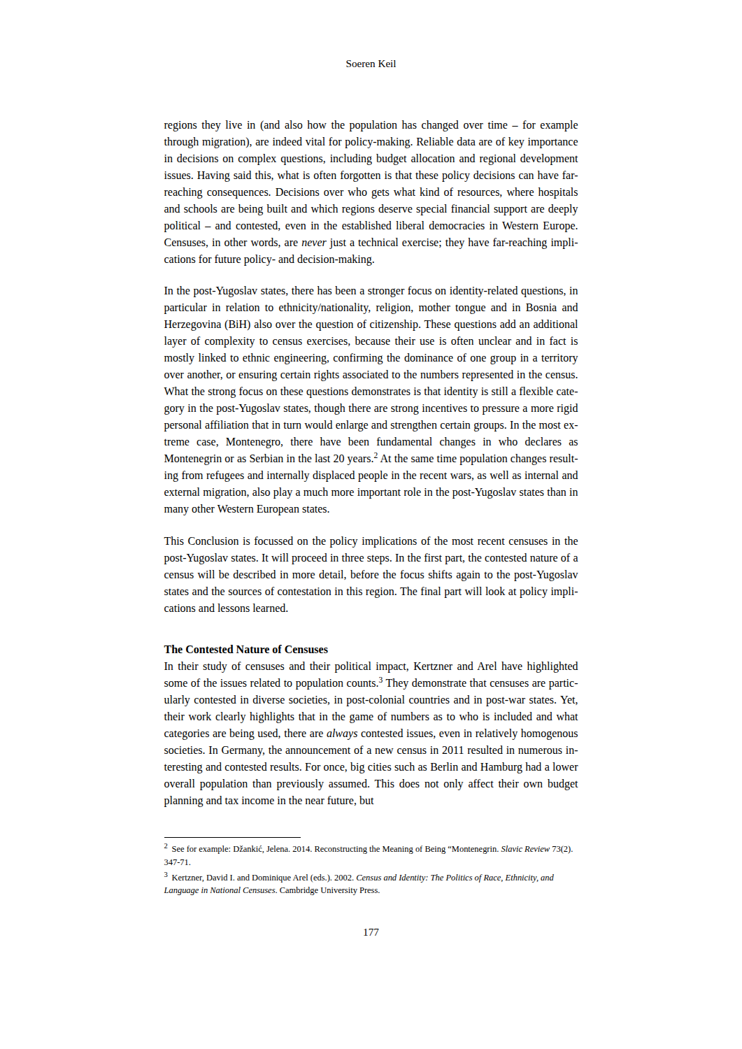Soeren Keil
regions they live in (and also how the population has changed over time – for example through migration), are indeed vital for policy-making. Reliable data are of key importance in decisions on complex questions, including budget allocation and regional development issues. Having said this, what is often forgotten is that these policy decisions can have far-reaching consequences. Decisions over who gets what kind of resources, where hospitals and schools are being built and which regions deserve special financial support are deeply political – and contested, even in the established liberal democracies in Western Europe. Censuses, in other words, are never just a technical exercise; they have far-reaching implications for future policy- and decision-making.
In the post-Yugoslav states, there has been a stronger focus on identity-related questions, in particular in relation to ethnicity/nationality, religion, mother tongue and in Bosnia and Herzegovina (BiH) also over the question of citizenship. These questions add an additional layer of complexity to census exercises, because their use is often unclear and in fact is mostly linked to ethnic engineering, confirming the dominance of one group in a territory over another, or ensuring certain rights associated to the numbers represented in the census. What the strong focus on these questions demonstrates is that identity is still a flexible category in the post-Yugoslav states, though there are strong incentives to pressure a more rigid personal affiliation that in turn would enlarge and strengthen certain groups. In the most extreme case, Montenegro, there have been fundamental changes in who declares as Montenegrin or as Serbian in the last 20 years.2 At the same time population changes resulting from refugees and internally displaced people in the recent wars, as well as internal and external migration, also play a much more important role in the post-Yugoslav states than in many other Western European states.
This Conclusion is focussed on the policy implications of the most recent censuses in the post-Yugoslav states. It will proceed in three steps. In the first part, the contested nature of a census will be described in more detail, before the focus shifts again to the post-Yugoslav states and the sources of contestation in this region. The final part will look at policy implications and lessons learned.
The Contested Nature of Censuses
In their study of censuses and their political impact, Kertzner and Arel have highlighted some of the issues related to population counts.3 They demonstrate that censuses are particularly contested in diverse societies, in post-colonial countries and in post-war states. Yet, their work clearly highlights that in the game of numbers as to who is included and what categories are being used, there are always contested issues, even in relatively homogenous societies. In Germany, the announcement of a new census in 2011 resulted in numerous interesting and contested results. For once, big cities such as Berlin and Hamburg had a lower overall population than previously assumed. This does not only affect their own budget planning and tax income in the near future, but
2 See for example: Džankić, Jelena. 2014. Reconstructing the Meaning of Being “Montenegrin. Slavic Review 73(2). 347-71.
3 Kertzner, David I. and Dominique Arel (eds.). 2002. Census and Identity: The Politics of Race, Ethnicity, and Language in National Censuses. Cambridge University Press.
177